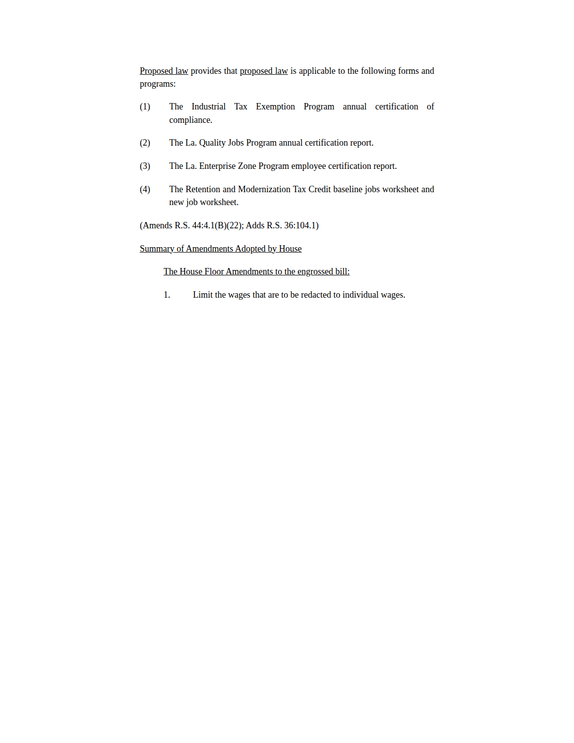Proposed law provides that proposed law is applicable to the following forms and programs:
(1)
The Industrial Tax Exemption Program annual certification of compliance.
(2)
The La. Quality Jobs Program annual certification report.
(3)
The La. Enterprise Zone Program employee certification report.
(4)
The Retention and Modernization Tax Credit baseline jobs worksheet and new job worksheet.
(Amends R.S. 44:4.1(B)(22); Adds R.S. 36:104.1)
Summary of Amendments Adopted by House
The House Floor Amendments to the engrossed bill:
1.
Limit the wages that are to be redacted to individual wages.